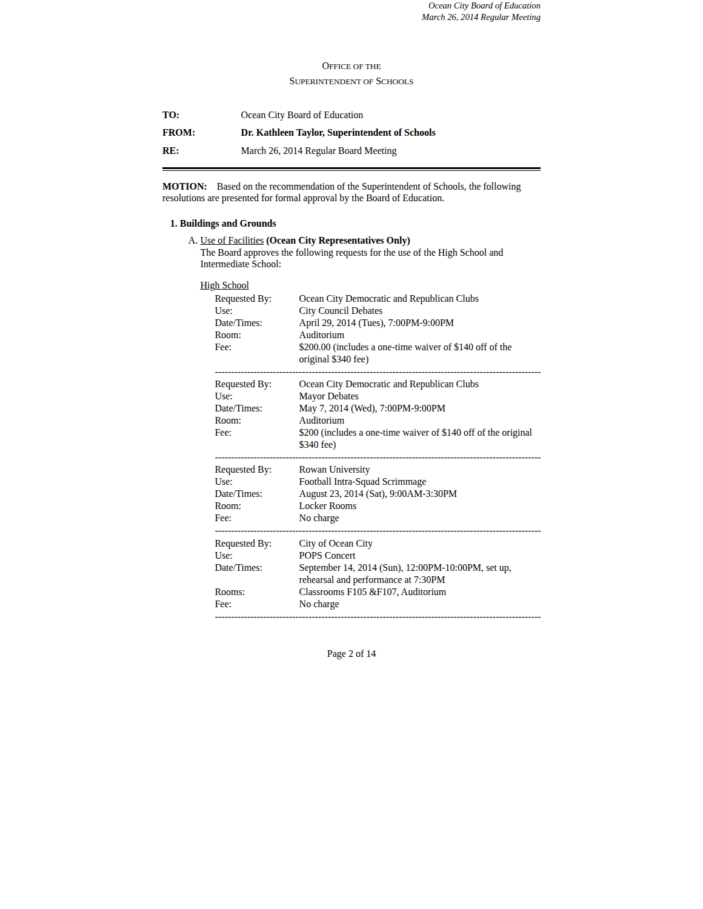Ocean City Board of Education
March 26, 2014 Regular Meeting
OFFICE OF THE
SUPERINTENDENT OF SCHOOLS
TO:
Ocean City Board of Education
FROM:
Dr. Kathleen Taylor, Superintendent of Schools
RE:
March 26, 2014 Regular Board Meeting
MOTION: Based on the recommendation of the Superintendent of Schools, the following resolutions are presented for formal approval by the Board of Education.
Buildings and Grounds
Use of Facilities (Ocean City Representatives Only)
The Board approves the following requests for the use of the High School and Intermediate School:
High School
| Requested By: | Ocean City Democratic and Republican Clubs |
| Use: | City Council Debates |
| Date/Times: | April 29, 2014 (Tues), 7:00PM-9:00PM |
| Room: | Auditorium |
| Fee: | $200.00 (includes a one-time waiver of $140 off of the original $340 fee) |
-----------------------------------------------------------------------------------------------------------
| Requested By: | Ocean City Democratic and Republican Clubs |
| Use: | Mayor Debates |
| Date/Times: | May 7, 2014 (Wed), 7:00PM-9:00PM |
| Room: | Auditorium |
| Fee: | $200 (includes a one-time waiver of $140 off of the original $340 fee) |
-----------------------------------------------------------------------------------------------------------
| Requested By: | Rowan University |
| Use: | Football Intra-Squad Scrimmage |
| Date/Times: | August 23, 2014 (Sat), 9:00AM-3:30PM |
| Room: | Locker Rooms |
| Fee: | No charge |
-----------------------------------------------------------------------------------------------------------
| Requested By: | City of Ocean City |
| Use: | POPS Concert |
| Date/Times: | September 14, 2014 (Sun), 12:00PM-10:00PM, set up, rehearsal and performance at 7:30PM |
| Rooms: | Classrooms F105 &F107, Auditorium |
| Fee: | No charge |
-----------------------------------------------------------------------------------------------------------
Page 2 of 14